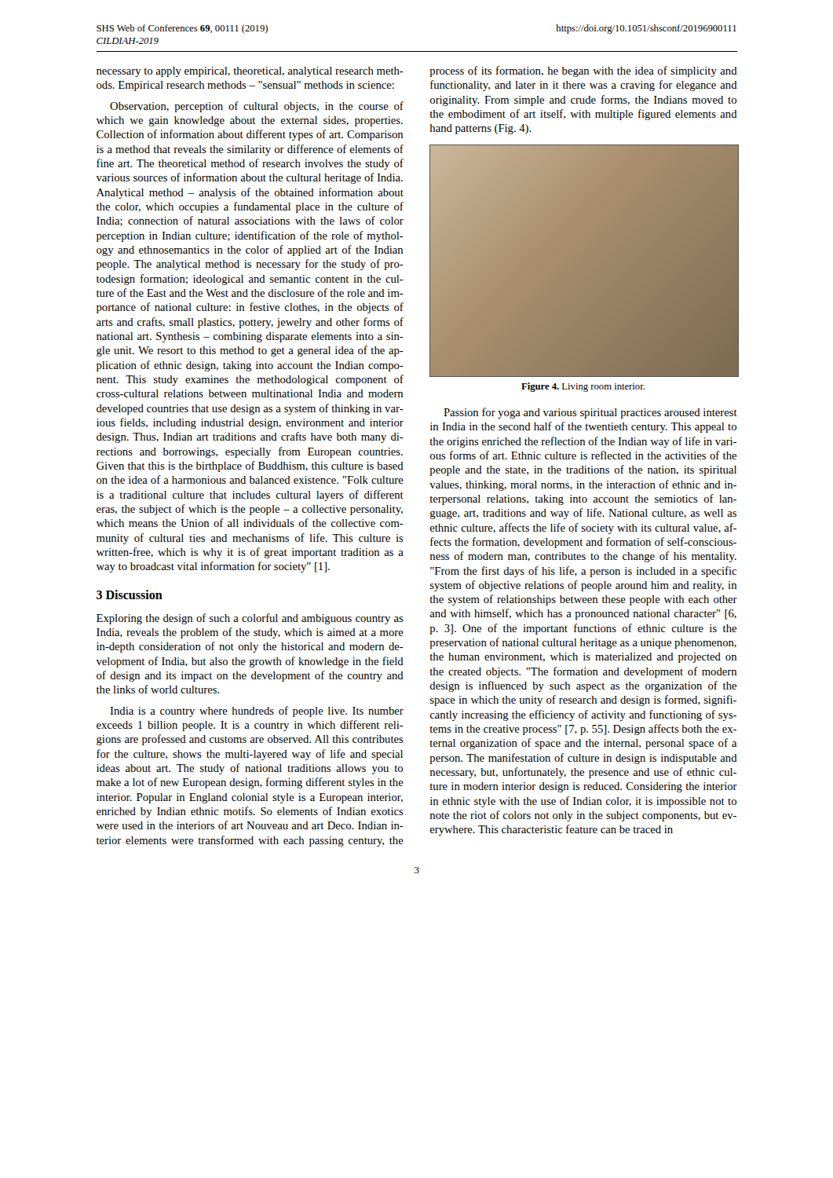SHS Web of Conferences 69, 00111 (2019)
CILDIAH-2019
https://doi.org/10.1051/shsconf/20196900111
necessary to apply empirical, theoretical, analytical research methods. Empirical research methods – "sensual" methods in science:
Observation, perception of cultural objects, in the course of which we gain knowledge about the external sides, properties. Collection of information about different types of art. Comparison is a method that reveals the similarity or difference of elements of fine art. The theoretical method of research involves the study of various sources of information about the cultural heritage of India. Analytical method – analysis of the obtained information about the color, which occupies a fundamental place in the culture of India; connection of natural associations with the laws of color perception in Indian culture; identification of the role of mythology and ethnosemantics in the color of applied art of the Indian people. The analytical method is necessary for the study of protodesign formation; ideological and semantic content in the culture of the East and the West and the disclosure of the role and importance of national culture: in festive clothes, in the objects of arts and crafts, small plastics, pottery, jewelry and other forms of national art. Synthesis – combining disparate elements into a single unit. We resort to this method to get a general idea of the application of ethnic design, taking into account the Indian component. This study examines the methodological component of cross-cultural relations between multinational India and modern developed countries that use design as a system of thinking in various fields, including industrial design, environment and interior design. Thus, Indian art traditions and crafts have both many directions and borrowings, especially from European countries. Given that this is the birthplace of Buddhism, this culture is based on the idea of a harmonious and balanced existence. "Folk culture is a traditional culture that includes cultural layers of different eras, the subject of which is the people – a collective personality, which means the Union of all individuals of the collective community of cultural ties and mechanisms of life. This culture is written-free, which is why it is of great important tradition as a way to broadcast vital information for society" [1].
3 Discussion
Exploring the design of such a colorful and ambiguous country as India, reveals the problem of the study, which is aimed at a more in-depth consideration of not only the historical and modern development of India, but also the growth of knowledge in the field of design and its impact on the development of the country and the links of world cultures.
India is a country where hundreds of people live. Its number exceeds 1 billion people. It is a country in which different religions are professed and customs are observed. All this contributes for the culture, shows the multi-layered way of life and special ideas about art. The study of national traditions allows you to make a lot of new European design, forming different styles in the interior. Popular in England colonial style is a European interior, enriched by Indian ethnic motifs. So elements of Indian exotics were used in the interiors of art Nouveau and art Deco. Indian interior elements were transformed with each passing century, the process of its formation, he began with the idea of simplicity and functionality, and later in it there was a craving for elegance and originality. From simple and crude forms, the Indians moved to the embodiment of art itself, with multiple figured elements and hand patterns (Fig. 4).
Figure 4. Living room interior.
Passion for yoga and various spiritual practices aroused interest in India in the second half of the twentieth century. This appeal to the origins enriched the reflection of the Indian way of life in various forms of art. Ethnic culture is reflected in the activities of the people and the state, in the traditions of the nation, its spiritual values, thinking, moral norms, in the interaction of ethnic and interpersonal relations, taking into account the semiotics of language, art, traditions and way of life. National culture, as well as ethnic culture, affects the life of society with its cultural value, affects the formation, development and formation of self-consciousness of modern man, contributes to the change of his mentality. "From the first days of his life, a person is included in a specific system of objective relations of people around him and reality, in the system of relationships between these people with each other and with himself, which has a pronounced national character" [6, p. 3]. One of the important functions of ethnic culture is the preservation of national cultural heritage as a unique phenomenon, the human environment, which is materialized and projected on the created objects. "The formation and development of modern design is influenced by such aspect as the organization of the space in which the unity of research and design is formed, significantly increasing the efficiency of activity and functioning of systems in the creative process" [7, p. 55]. Design affects both the external organization of space and the internal, personal space of a person. The manifestation of culture in design is indisputable and necessary, but, unfortunately, the presence and use of ethnic culture in modern interior design is reduced. Considering the interior in ethnic style with the use of Indian color, it is impossible not to note the riot of colors not only in the subject components, but everywhere. This characteristic feature can be traced in
3